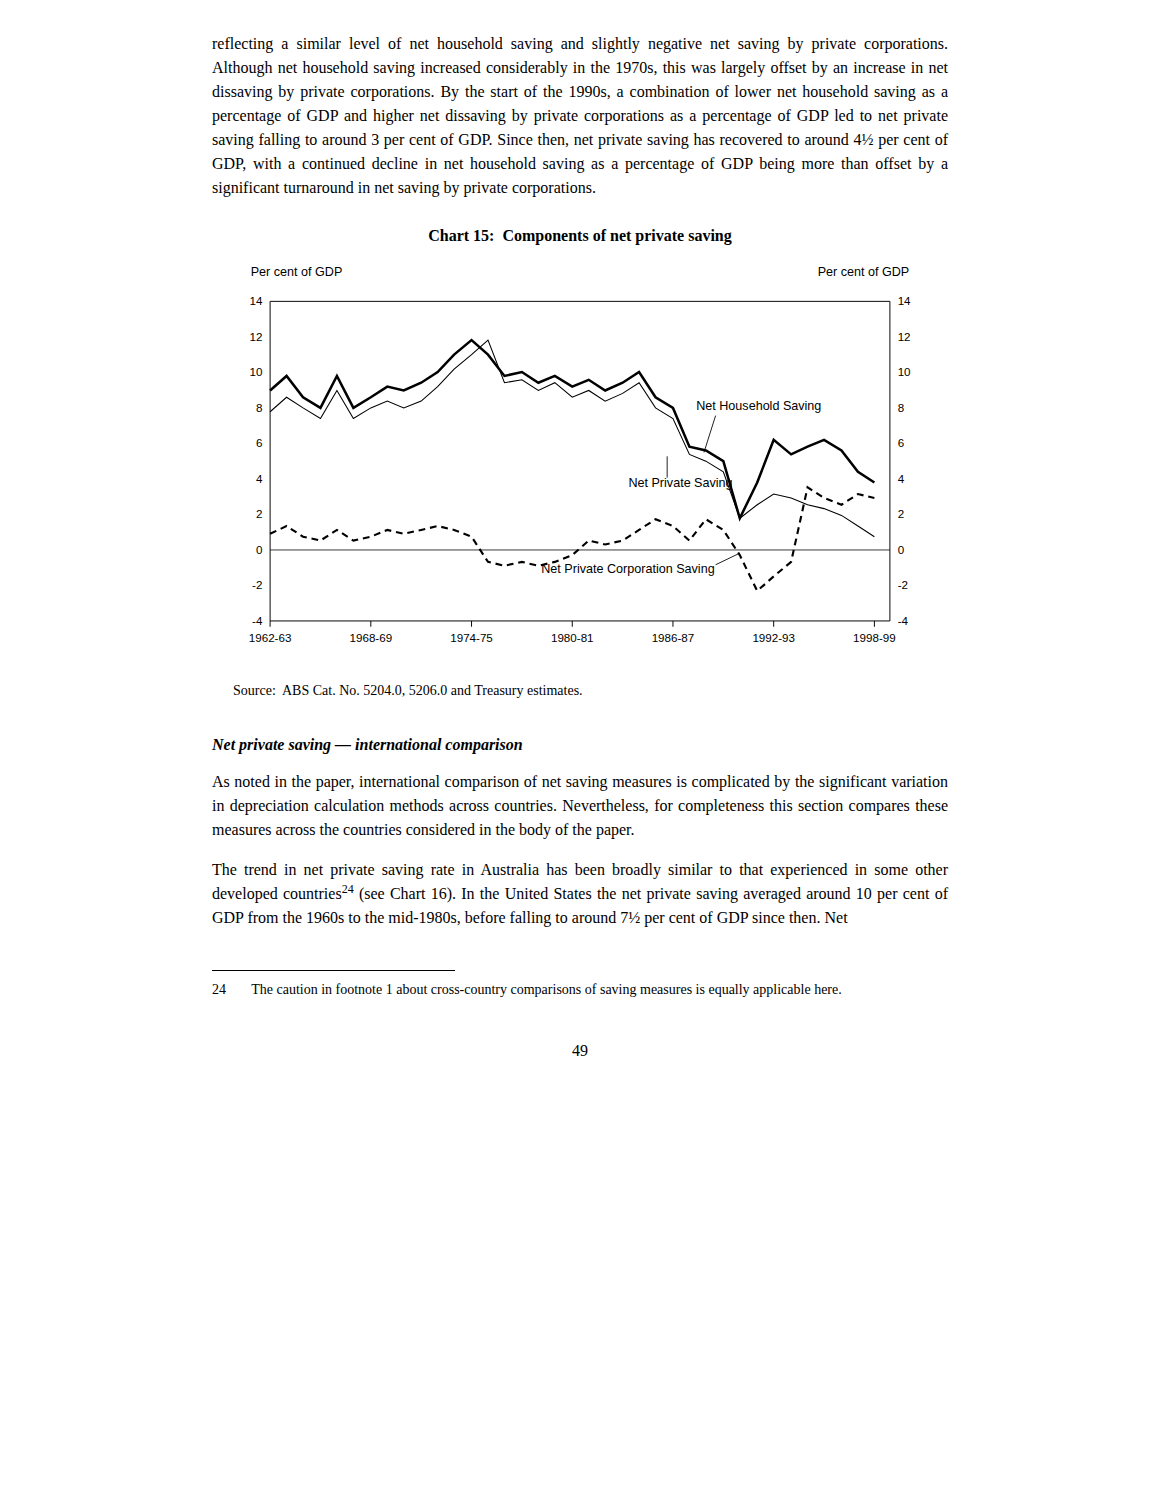reflecting a similar level of net household saving and slightly negative net saving by private corporations. Although net household saving increased considerably in the 1970s, this was largely offset by an increase in net dissaving by private corporations. By the start of the 1990s, a combination of lower net household saving as a percentage of GDP and higher net dissaving by private corporations as a percentage of GDP led to net private saving falling to around 3 per cent of GDP. Since then, net private saving has recovered to around 4½ per cent of GDP, with a continued decline in net household saving as a percentage of GDP being more than offset by a significant turnaround in net saving by private corporations.
Chart 15: Components of net private saving
Per cent of GDP Per cent of GDP y: 14 -> 40px ; -4 -> 370px (scale: 18 units over 330px => 18.333px per unit) 14 12 10 8 6 4 2 0 -2 -4 14 12 10 8 6 4 2 0 -2 -4 1962-63 1968-69 1974-75 1980-81 1986-87 1992-93 1998-99 Net Household Saving Net Private Saving Net Private Corporation Saving
Source: ABS Cat. No. 5204.0, 5206.0 and Treasury estimates.
Net private saving — international comparison
As noted in the paper, international comparison of net saving measures is complicated by the significant variation in depreciation calculation methods across countries. Nevertheless, for completeness this section compares these measures across the countries considered in the body of the paper.
The trend in net private saving rate in Australia has been broadly similar to that experienced in some other developed countries24 (see Chart 16). In the United States the net private saving averaged around 10 per cent of GDP from the 1960s to the mid-1980s, before falling to around 7½ per cent of GDP since then. Net
24 The caution in footnote 1 about cross-country comparisons of saving measures is equally applicable here.
49